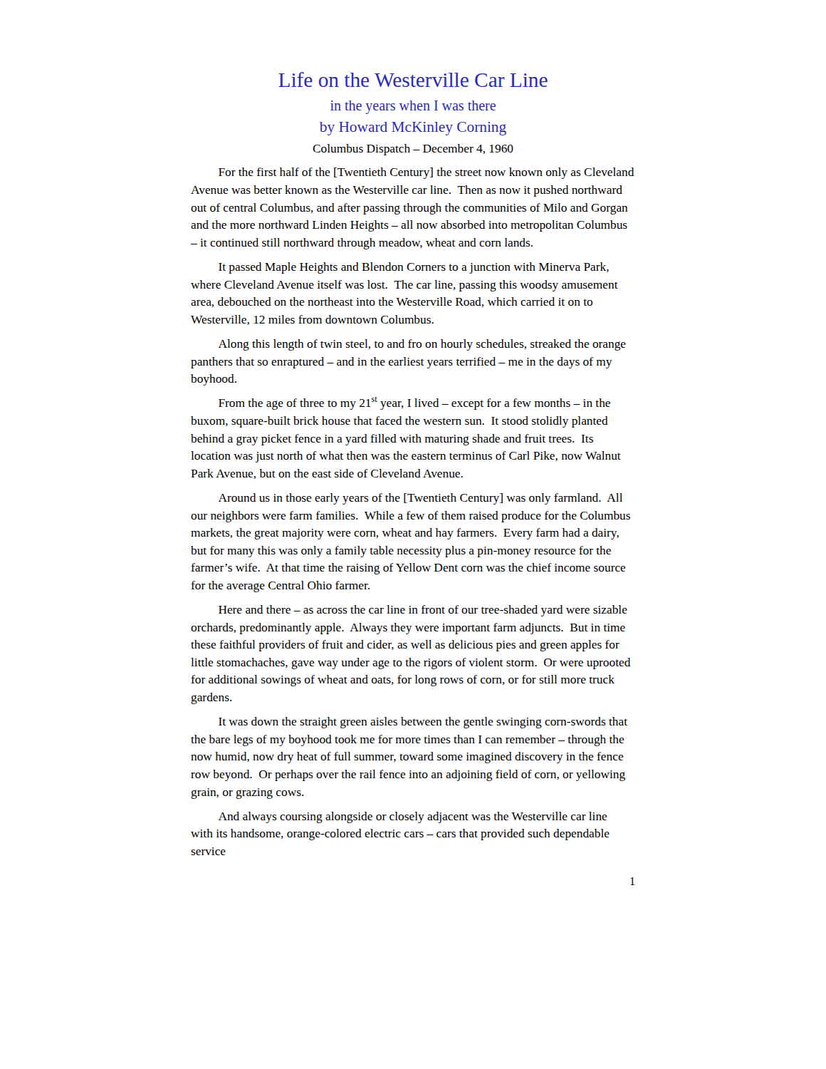Life on the Westerville Car Line
in the years when I was there
by Howard McKinley Corning
Columbus Dispatch – December 4, 1960
For the first half of the [Twentieth Century] the street now known only as Cleveland Avenue was better known as the Westerville car line. Then as now it pushed northward out of central Columbus, and after passing through the communities of Milo and Gorgan and the more northward Linden Heights – all now absorbed into metropolitan Columbus – it continued still northward through meadow, wheat and corn lands.
It passed Maple Heights and Blendon Corners to a junction with Minerva Park, where Cleveland Avenue itself was lost. The car line, passing this woodsy amusement area, debouched on the northeast into the Westerville Road, which carried it on to Westerville, 12 miles from downtown Columbus.
Along this length of twin steel, to and fro on hourly schedules, streaked the orange panthers that so enraptured – and in the earliest years terrified – me in the days of my boyhood.
From the age of three to my 21st year, I lived – except for a few months – in the buxom, square-built brick house that faced the western sun. It stood stolidly planted behind a gray picket fence in a yard filled with maturing shade and fruit trees. Its location was just north of what then was the eastern terminus of Carl Pike, now Walnut Park Avenue, but on the east side of Cleveland Avenue.
Around us in those early years of the [Twentieth Century] was only farmland. All our neighbors were farm families. While a few of them raised produce for the Columbus markets, the great majority were corn, wheat and hay farmers. Every farm had a dairy, but for many this was only a family table necessity plus a pin-money resource for the farmer’s wife. At that time the raising of Yellow Dent corn was the chief income source for the average Central Ohio farmer.
Here and there – as across the car line in front of our tree-shaded yard were sizable orchards, predominantly apple. Always they were important farm adjuncts. But in time these faithful providers of fruit and cider, as well as delicious pies and green apples for little stomachaches, gave way under age to the rigors of violent storm. Or were uprooted for additional sowings of wheat and oats, for long rows of corn, or for still more truck gardens.
It was down the straight green aisles between the gentle swinging corn-swords that the bare legs of my boyhood took me for more times than I can remember – through the now humid, now dry heat of full summer, toward some imagined discovery in the fence row beyond. Or perhaps over the rail fence into an adjoining field of corn, or yellowing grain, or grazing cows.
And always coursing alongside or closely adjacent was the Westerville car line with its handsome, orange-colored electric cars – cars that provided such dependable service
1